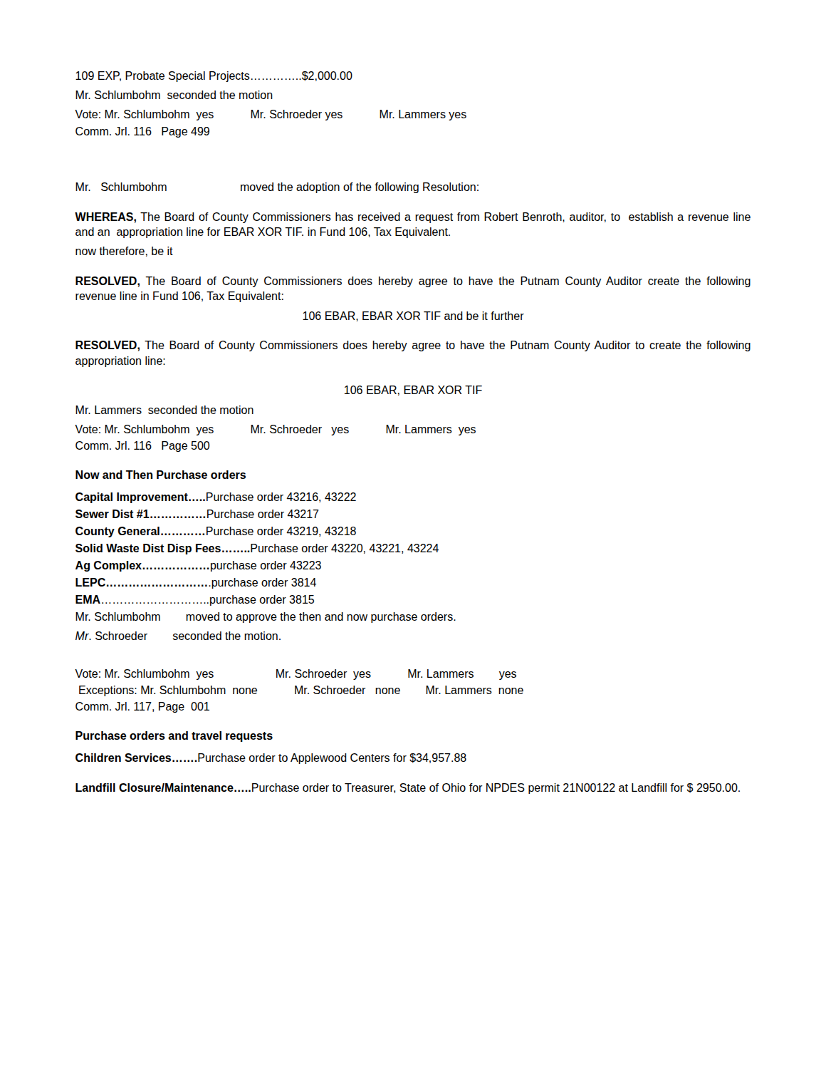109 EXP, Probate Special Projects…………..$2,000.00
Mr. Schlumbohm seconded the motion
Vote: Mr. Schlumbohm yes Mr. Schroeder yes Mr. Lammers yes
Comm. Jrl. 116 Page 499
Mr. Schlumbohm moved the adoption of the following Resolution:
WHEREAS, The Board of County Commissioners has received a request from Robert Benroth, auditor, to establish a revenue line and an appropriation line for EBAR XOR TIF. in Fund 106, Tax Equivalent.
now therefore, be it
RESOLVED, The Board of County Commissioners does hereby agree to have the Putnam County Auditor create the following revenue line in Fund 106, Tax Equivalent:
106 EBAR, EBAR XOR TIF and be it further
RESOLVED, The Board of County Commissioners does hereby agree to have the Putnam County Auditor to create the following appropriation line:
106 EBAR, EBAR XOR TIF
Mr. Lammers seconded the motion
Vote: Mr. Schlumbohm yes Mr. Schroeder yes Mr. Lammers yes
Comm. Jrl. 116 Page 500
Now and Then Purchase orders
Capital Improvement….. Purchase order 43216, 43222
Sewer Dist #1……………Purchase order 43217
County General…………Purchase order 43219, 43218
Solid Waste Dist Disp Fees…….. Purchase order 43220, 43221, 43224
Ag Complex………………purchase order 43223
LEPC……………………….purchase order 3814
EMA………………………..purchase order 3815
Mr. Schlumbohm moved to approve the then and now purchase orders.
Mr. Schroeder seconded the motion.
Vote: Mr. Schlumbohm yes Mr. Schroeder yes Mr. Lammers yes
Exceptions: Mr. Schlumbohm none Mr. Schroeder none Mr. Lammers none
Comm. Jrl. 117, Page 001
Purchase orders and travel requests
Children Services……. Purchase order to Applewood Centers for $34,957.88
Landfill Closure/Maintenance….. Purchase order to Treasurer, State of Ohio for NPDES permit 21N00122 at Landfill for $ 2950.00.